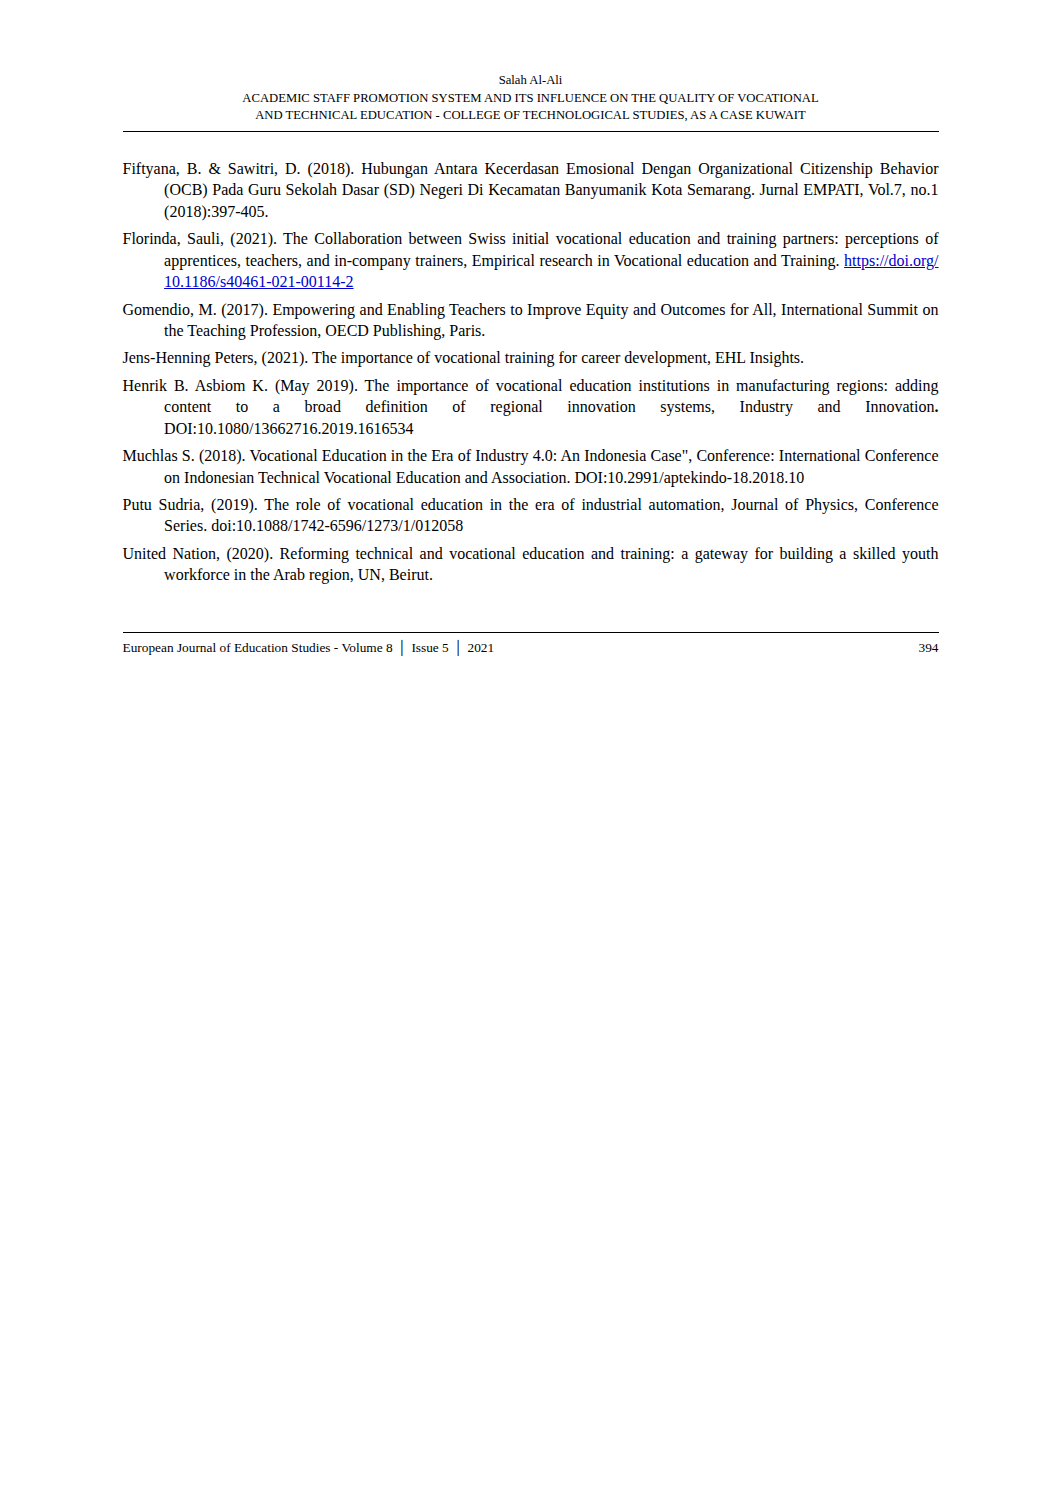Salah Al-Ali
Academic Staff Promotion System and Its Influence on the Quality of Vocational
and Technical Education - College of Technological Studies, as a Case Kuwait
Fiftyana, B. & Sawitri, D. (2018). Hubungan Antara Kecerdasan Emosional Dengan Organizational Citizenship Behavior (OCB) Pada Guru Sekolah Dasar (SD) Negeri Di Kecamatan Banyumanik Kota Semarang. Jurnal EMPATI, Vol.7, no.1 (2018):397-405.
Florinda, Sauli, (2021). The Collaboration between Swiss initial vocational education and training partners: perceptions of apprentices, teachers, and in-company trainers, Empirical research in Vocational education and Training. https://doi.org/10.1186/s40461-021-00114-2
Gomendio, M. (2017). Empowering and Enabling Teachers to Improve Equity and Outcomes for All, International Summit on the Teaching Profession, OECD Publishing, Paris.
Jens-Henning Peters, (2021). The importance of vocational training for career development, EHL Insights.
Henrik B. Asbiom K. (May 2019). The importance of vocational education institutions in manufacturing regions: adding content to a broad definition of regional innovation systems, Industry and Innovation. DOI:10.1080/13662716.2019.1616534
Muchlas S. (2018). Vocational Education in the Era of Industry 4.0: An Indonesia Case", Conference: International Conference on Indonesian Technical Vocational Education and Association. DOI:10.2991/aptekindo-18.2018.10
Putu Sudria, (2019). The role of vocational education in the era of industrial automation, Journal of Physics, Conference Series. doi:10.1088/1742-6596/1273/1/012058
United Nation, (2020). Reforming technical and vocational education and training: a gateway for building a skilled youth workforce in the Arab region, UN, Beirut.
European Journal of Education Studies - Volume 8│Issue 5│2021
394